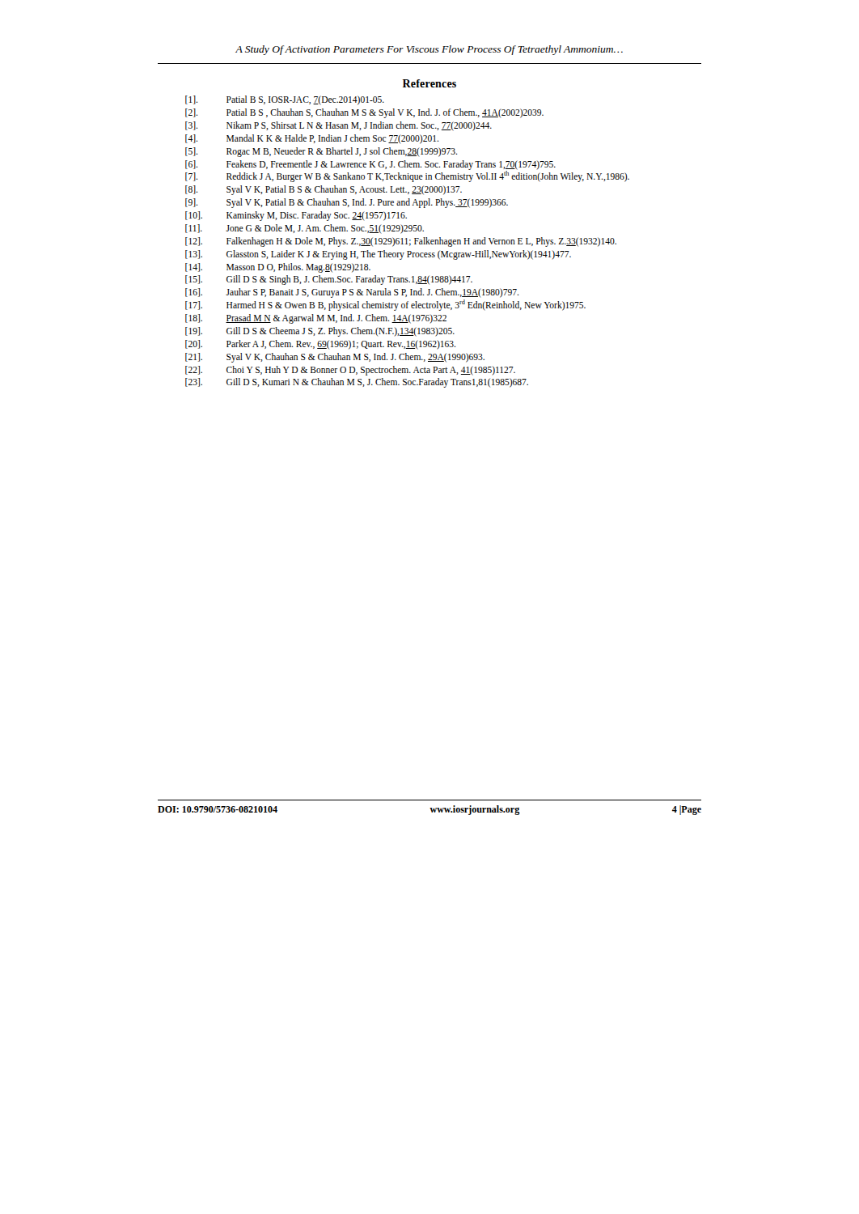A Study Of Activation Parameters For Viscous Flow Process Of Tetraethyl Ammonium…
References
[1]. Patial B S, IOSR-JAC, 7(Dec.2014)01-05.
[2]. Patial B S , Chauhan S, Chauhan M S & Syal V K, Ind. J. of Chem., 41A(2002)2039.
[3]. Nikam P S, Shirsat L N & Hasan M, J Indian chem. Soc., 77(2000)244.
[4]. Mandal K K & Halde P, Indian J chem Soc 77(2000)201.
[5]. Rogac M B, Neueder R & Bhartel J, J sol Chem,28(1999)973.
[6]. Feakens D, Freementle J & Lawrence K G, J. Chem. Soc. Faraday Trans 1,70(1974)795.
[7]. Reddick J A, Burger W B & Sankano T K,Tecknique in Chemistry Vol.II 4th edition(John Wiley, N.Y.,1986).
[8]. Syal V K, Patial B S & Chauhan S, Acoust. Lett., 23(2000)137.
[9]. Syal V K, Patial B & Chauhan S, Ind. J. Pure and Appl. Phys. 37(1999)366.
[10]. Kaminsky M, Disc. Faraday Soc. 24(1957)1716.
[11]. Jone G & Dole M, J. Am. Chem. Soc.,51(1929)2950.
[12]. Falkenhagen H & Dole M, Phys. Z.,30(1929)611; Falkenhagen H and Vernon E L, Phys. Z.33(1932)140.
[13]. Glasston S, Laider K J & Erying H, The Theory Process (Mcgraw-Hill,NewYork)(1941)477.
[14]. Masson D O, Philos. Mag.8(1929)218.
[15]. Gill D S & Singh B, J. Chem.Soc. Faraday Trans.1,84(1988)4417.
[16]. Jauhar S P, Banait J S, Guruya P S & Narula S P, Ind. J. Chem.,19A(1980)797.
[17]. Harmed H S & Owen B B, physical chemistry of electrolyte, 3rd Edn(Reinhold, New York)1975.
[18]. Prasad M N & Agarwal M M, Ind. J. Chem. 14A(1976)322
[19]. Gill D S & Cheema J S, Z. Phys. Chem.(N.F.),134(1983)205.
[20]. Parker A J, Chem. Rev., 69(1969)1; Quart. Rev.,16(1962)163.
[21]. Syal V K, Chauhan S & Chauhan M S, Ind. J. Chem., 29A(1990)693.
[22]. Choi Y S, Huh Y D & Bonner O D, Spectrochem. Acta Part A, 41(1985)1127.
[23]. Gill D S, Kumari N & Chauhan M S, J. Chem. Soc.Faraday Trans1,81(1985)687.
DOI: 10.9790/5736-08210104
www.iosrjournals.org
4 |Page